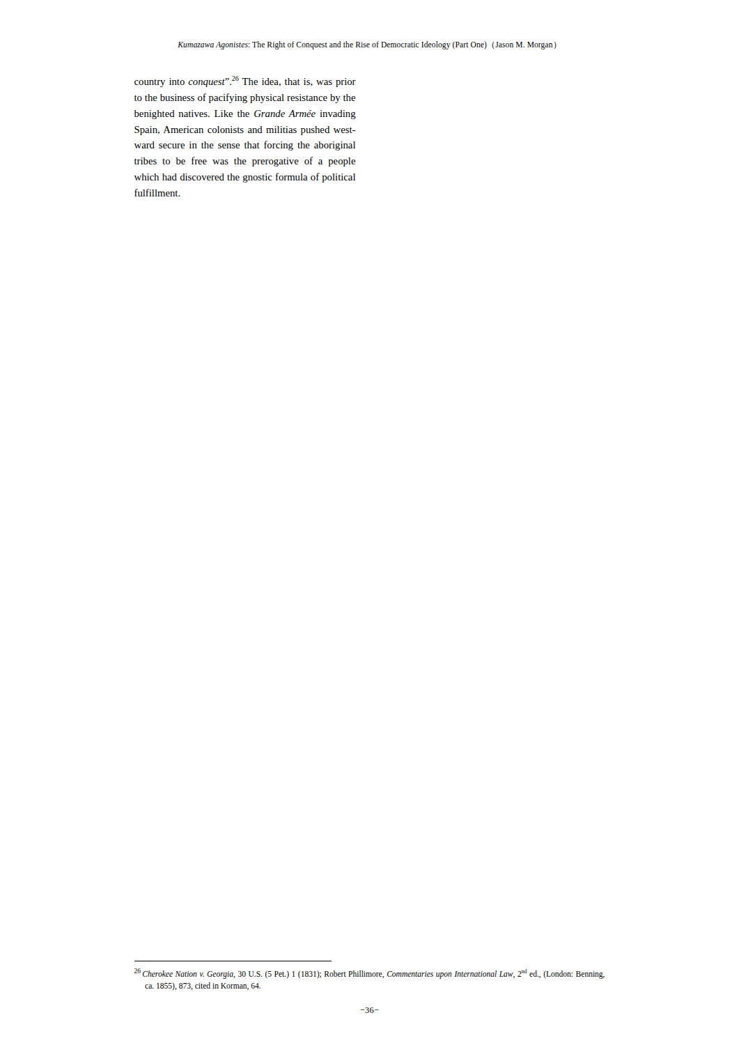Kumazawa Agonistes: The Right of Conquest and the Rise of Democratic Ideology (Part One)（Jason M. Morgan）
country into conquest”.26 The idea, that is, was prior to the business of pacifying physical resistance by the benighted natives. Like the Grande Armée invading Spain, American colonists and militias pushed westward secure in the sense that forcing the aboriginal tribes to be free was the prerogative of a people which had discovered the gnostic formula of political fulfillment.
26 Cherokee Nation v. Georgia, 30 U.S. (5 Pet.) 1 (1831); Robert Phillimore, Commentaries upon International Law, 2nd ed., (London: Benning, ca. 1855), 873, cited in Korman, 64.
−36−